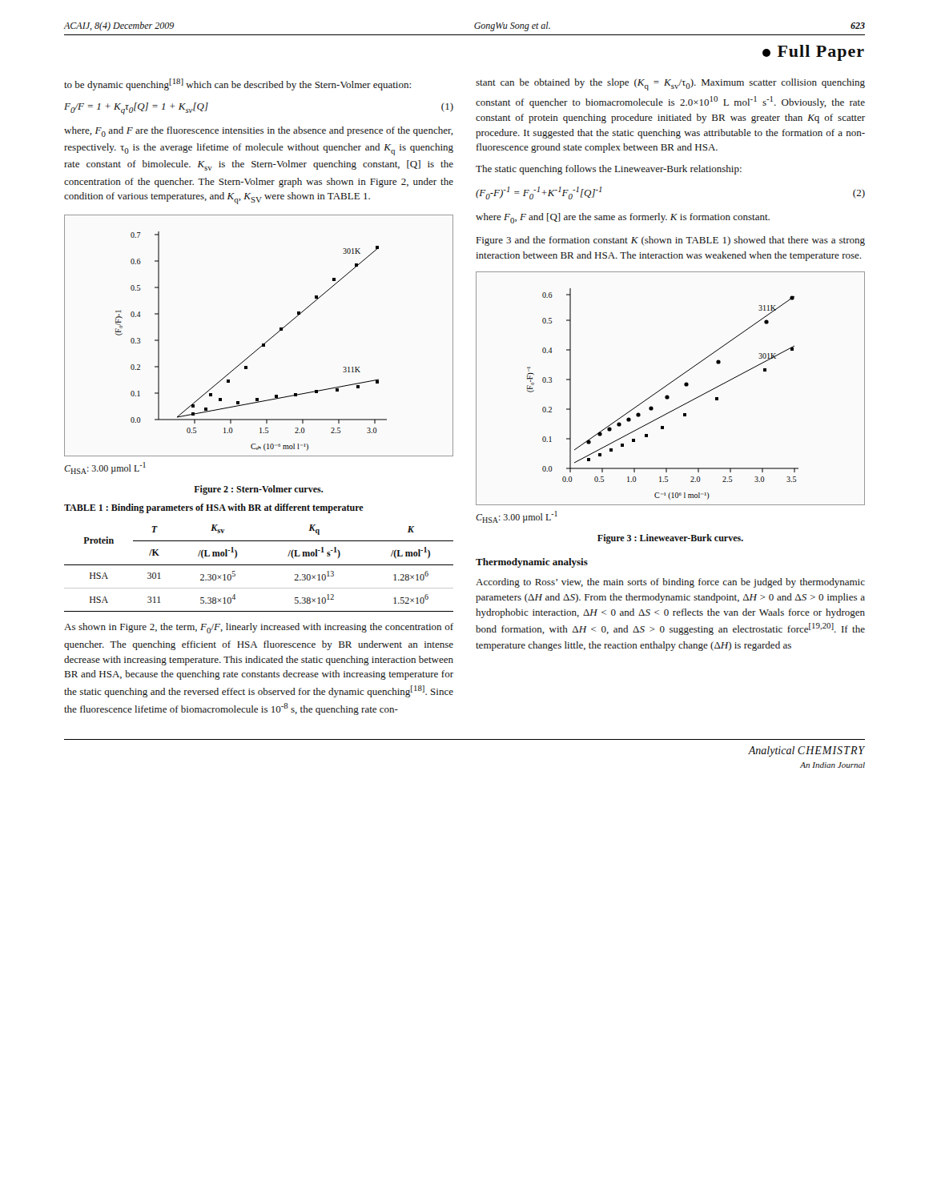ACAIJ, 8(4) December 2009
GongWu Song et al.
623
Full Paper
to be dynamic quenching[18] which can be described by the Stern-Volmer equation:
F0/F = 1 + Kqτ0[Q] = 1 + Ksv[Q] (1)
where, F0 and F are the fluorescence intensities in the absence and presence of the quencher, respectively. τ0 is the average lifetime of molecule without quencher and Kq is quenching rate constant of bimolecule. Ksv is the Stern-Volmer quenching constant, [Q] is the concentration of the quencher. The Stern-Volmer graph was shown in Figure 2, under the condition of various temperatures, and Kq, KSV were shown in TABLE 1.
0.0 0.1 0.2 0.3 0.4 0.5 0.6 0.7 0.5 1.0 1.5 2.0 2.5 3.0 (F₀/F)-1 Cₑₕ (10⁻⁶ mol l⁻¹) 301K 311K
CHSA: 3.00 µmol L-1
Figure 2 : Stern-Volmer curves.
TABLE 1 : Binding parameters of HSA with BR at different temperature
| Protein | T | K sv | K q | K |
| --- | --- | --- | --- | --- |
| /K | /(L mol -1 ) | /(L mol -1 s -1 ) | /(L mol -1 ) |
| HSA | 301 | 2.30×10 5 | 2.30×10 13 | 1.28×10 6 |
| HSA | 311 | 5.38×10 4 | 5.38×10 12 | 1.52×10 6 |
As shown in Figure 2, the term, F0/F, linearly increased with increasing the concentration of quencher. The quenching efficient of HSA fluorescence by BR underwent an intense decrease with increasing temperature. This indicated the static quenching interaction between BR and HSA, because the quenching rate constants decrease with increasing temperature for the static quenching and the reversed effect is observed for the dynamic quenching[18]. Since the fluorescence lifetime of biomacromolecule is 10-8 s, the quenching rate con-
stant can be obtained by the slope (Kq = Ksv/τ0). Maximum scatter collision quenching constant of quencher to biomacromolecule is 2.0×1010 L mol-1 s-1. Obviously, the rate constant of protein quenching procedure initiated by BR was greater than Kq of scatter procedure. It suggested that the static quenching was attributable to the formation of a non-fluorescence ground state complex between BR and HSA.
The static quenching follows the Lineweaver-Burk relationship:
(F0-F)-1 = F0-1+K-1F0-1[Q]-1 (2)
where F0, F and [Q] are the same as formerly. K is formation constant.
Figure 3 and the formation constant K (shown in TABLE 1) showed that there was a strong interaction between BR and HSA. The interaction was weakened when the temperature rose.
0.0 0.1 0.2 0.3 0.4 0.5 0.6 0.0 0.5 1.0 1.5 2.0 2.5 3.0 3.5 (F₀-F)⁻¹ C⁻¹ (10⁶ l mol⁻¹) 311K 301K
CHSA: 3.00 µmol L-1
Figure 3 : Lineweaver-Burk curves.
Thermodynamic analysis
According to Ross’ view, the main sorts of binding force can be judged by thermodynamic parameters (ΔH and ΔS). From the thermodynamic standpoint, ΔH > 0 and ΔS > 0 implies a hydrophobic interaction, ΔH < 0 and ΔS < 0 reflects the van der Waals force or hydrogen bond formation, with ΔH < 0, and ΔS > 0 suggesting an electrostatic force[19,20]. If the temperature changes little, the reaction enthalpy change (ΔH) is regarded as
Analytical CHEMISTRY
An Indian Journal